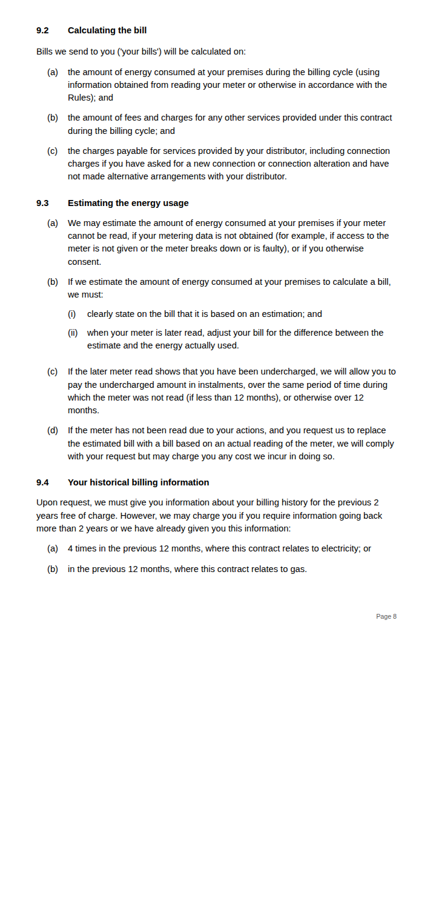9.2 Calculating the bill
Bills we send to you ('your bills') will be calculated on:
(a) the amount of energy consumed at your premises during the billing cycle (using information obtained from reading your meter or otherwise in accordance with the Rules); and
(b) the amount of fees and charges for any other services provided under this contract during the billing cycle; and
(c) the charges payable for services provided by your distributor, including connection charges if you have asked for a new connection or connection alteration and have not made alternative arrangements with your distributor.
9.3 Estimating the energy usage
(a) We may estimate the amount of energy consumed at your premises if your meter cannot be read, if your metering data is not obtained (for example, if access to the meter is not given or the meter breaks down or is faulty), or if you otherwise consent.
(b) If we estimate the amount of energy consumed at your premises to calculate a bill, we must:
(i) clearly state on the bill that it is based on an estimation; and
(ii) when your meter is later read, adjust your bill for the difference between the estimate and the energy actually used.
(c) If the later meter read shows that you have been undercharged, we will allow you to pay the undercharged amount in instalments, over the same period of time during which the meter was not read (if less than 12 months), or otherwise over 12 months.
(d) If the meter has not been read due to your actions, and you request us to replace the estimated bill with a bill based on an actual reading of the meter, we will comply with your request but may charge you any cost we incur in doing so.
9.4 Your historical billing information
Upon request, we must give you information about your billing history for the previous 2 years free of charge. However, we may charge you if you require information going back more than 2 years or we have already given you this information:
(a) 4 times in the previous 12 months, where this contract relates to electricity; or
(b) in the previous 12 months, where this contract relates to gas.
Page 8